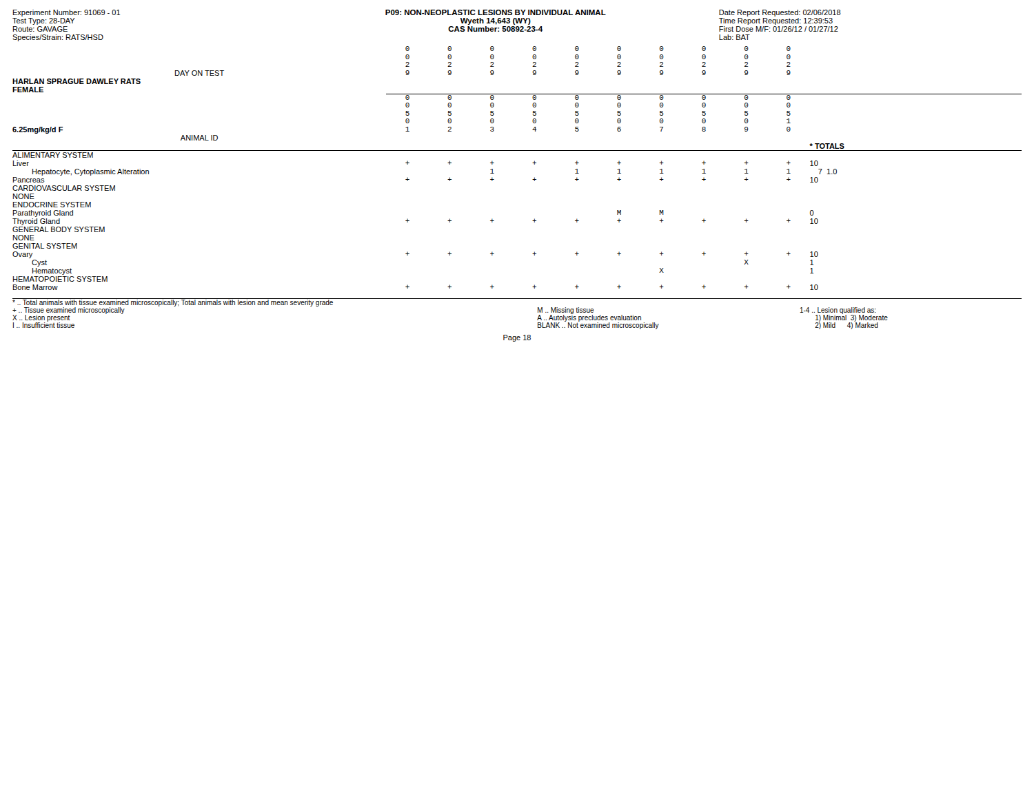| Experiment Number: 91069 - 01 | P09: NON-NEOPLASTIC LESIONS BY INDIVIDUAL ANIMAL | Date Report Requested: 02/06/2018 |
| Test Type: 28-DAY | Wyeth 14,643 (WY) | Time Report Requested: 12:39:53 |
| Route: GAVAGE | CAS Number: 50892-23-4 | First Dose M/F: 01/26/12 / 01/27/12 |
| Species/Strain: RATS/HSD | | Lab: BAT |
| DAY ON TEST | 0 0 2 9 | 0 0 2 9 | 0 0 2 9 | 0 0 2 9 | 0 0 2 9 | 0 0 2 9 | 0 0 2 9 | 0 0 2 9 | 0 0 2 9 | 0 0 2 9 | |
| HARLAN SPRAGUE DAWLEY RATS FEMALE | | |
| 6.25mg/kg/d F | 0 0 5 0 1 | 0 0 5 0 2 | 0 0 5 0 3 | 0 0 5 0 4 | 0 0 5 0 5 | 0 0 5 0 6 | 0 0 5 0 7 | 0 0 5 0 8 | 0 0 5 0 9 | 0 0 5 1 0 | |
| ANIMAL ID | | |
| | | * TOTALS |
| ALIMENTARY SYSTEM | |
| Liver | + | + | + | + | + | + | + | + | + | + | 10 |
| Hepatocyte, Cytoplasmic Alteration | | | 1 | | 1 | 1 | 1 | 1 | 1 | 1 | 7 1.0 |
| Pancreas | + | + | + | + | + | + | + | + | + | + | 10 |
| CARDIOVASCULAR SYSTEM | |
| NONE | | |
| ENDOCRINE SYSTEM | |
| Parathyroid Gland | | | | | | M | M | | | | 0 |
| Thyroid Gland | + | + | + | + | + | + | + | + | + | + | 10 |
| GENERAL BODY SYSTEM | |
| NONE | | |
| GENITAL SYSTEM | |
| Ovary | + | + | + | + | + | + | + | + | + | + | 10 |
| Cyst | | | | | | | | | X | | 1 |
| Hematocyst | | | | | | | X | | | | 1 |
| HEMATOPOIETIC SYSTEM | |
| Bone Marrow | + | + | + | + | + | + | + | + | + | + | 10 |
| * .. Total animals with tissue examined microscopically; Total animals with lesion and mean severity grade | | |
| + .. Tissue examined microscopically | M .. Missing tissue | 1-4 .. Lesion qualified as: |
| X .. Lesion present | A .. Autolysis precludes evaluation | 1) Minimal 3) Moderate |
| I .. Insufficient tissue | BLANK .. Not examined microscopically | 2) Mild 4) Marked |
Page 18